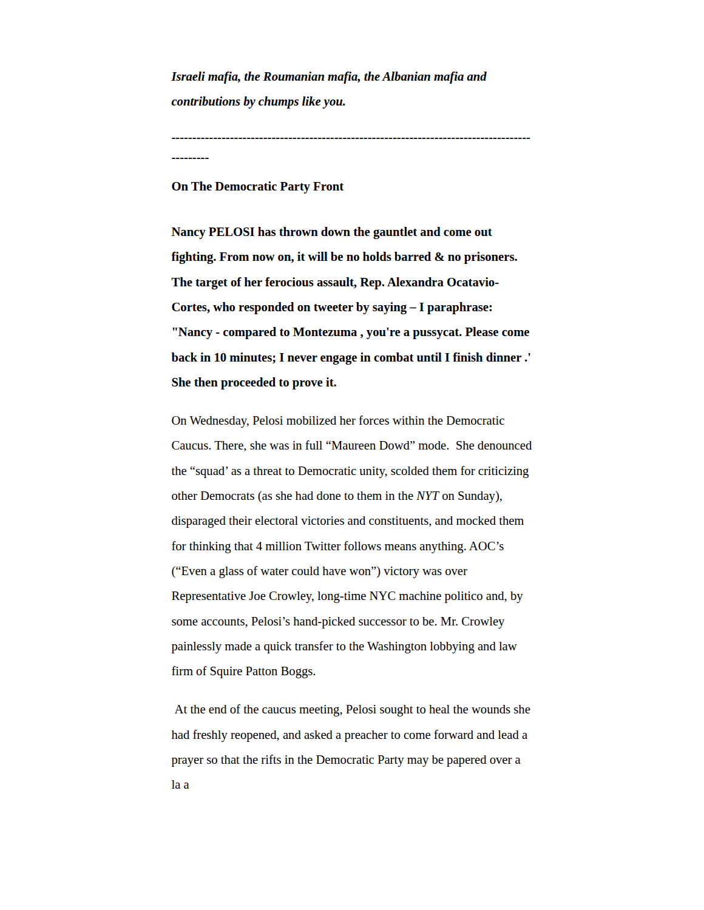Israeli mafia, the Roumanian mafia, the Albanian mafia and contributions by chumps like you.
-----------------------------------------------------------------------------------------------
On The Democratic Party Front
Nancy PELOSI has thrown down the gauntlet and come out fighting. From now on, it will be no holds barred & no prisoners. The target of her ferocious assault, Rep. Alexandra Ocatavio-Cortes, who responded on tweeter by saying – I paraphrase: "Nancy - compared to Montezuma , you're a pussycat. Please come back in 10 minutes; I never engage in combat until I finish dinner .' She then proceeded to prove it.
On Wednesday, Pelosi mobilized her forces within the Democratic Caucus. There, she was in full “Maureen Dowd” mode. She denounced the “squad’ as a threat to Democratic unity, scolded them for criticizing other Democrats (as she had done to them in the NYT on Sunday), disparaged their electoral victories and constituents, and mocked them for thinking that 4 million Twitter follows means anything. AOC’s (“Even a glass of water could have won”) victory was over Representative Joe Crowley, long-time NYC machine politico and, by some accounts, Pelosi’s hand-picked successor to be. Mr. Crowley painlessly made a quick transfer to the Washington lobbying and law firm of Squire Patton Boggs.
At the end of the caucus meeting, Pelosi sought to heal the wounds she had freshly reopened, and asked a preacher to come forward and lead a prayer so that the rifts in the Democratic Party may be papered over a la a